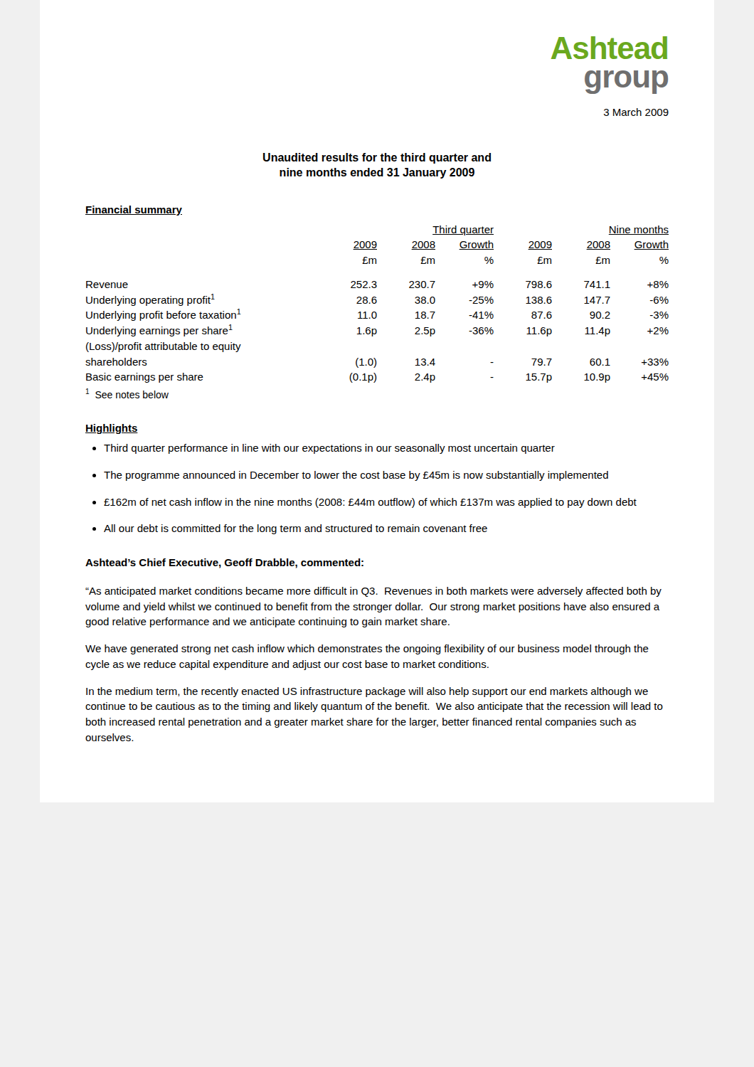Ashtead
group
3 March 2009
Unaudited results for the third quarter and
nine months ended 31 January 2009
Financial summary
| | Third quarter | Nine months |
| | 2009 | 2008 | Growth | 2009 | 2008 | Growth |
| | £m | £m | % | £m | £m | % |
| Revenue | 252.3 | 230.7 | +9% | 798.6 | 741.1 | +8% |
| Underlying operating profit 1 | 28.6 | 38.0 | -25% | 138.6 | 147.7 | -6% |
| Underlying profit before taxation 1 | 11.0 | 18.7 | -41% | 87.6 | 90.2 | -3% |
| Underlying earnings per share 1 | 1.6p | 2.5p | -36% | 11.6p | 11.4p | +2% |
| (Loss)/profit attributable to equity | | | | | | |
| shareholders | (1.0) | 13.4 | - | 79.7 | 60.1 | +33% |
| Basic earnings per share | (0.1p) | 2.4p | - | 15.7p | 10.9p | +45% |
1 See notes below
Highlights
Third quarter performance in line with our expectations in our seasonally most uncertain quarter
The programme announced in December to lower the cost base by £45m is now substantially implemented
£162m of net cash inflow in the nine months (2008: £44m outflow) of which £137m was applied to pay down debt
All our debt is committed for the long term and structured to remain covenant free
Ashtead’s Chief Executive, Geoff Drabble, commented:
“As anticipated market conditions became more difficult in Q3. Revenues in both markets were adversely affected both by volume and yield whilst we continued to benefit from the stronger dollar. Our strong market positions have also ensured a good relative performance and we anticipate continuing to gain market share.
We have generated strong net cash inflow which demonstrates the ongoing flexibility of our business model through the cycle as we reduce capital expenditure and adjust our cost base to market conditions.
In the medium term, the recently enacted US infrastructure package will also help support our end markets although we continue to be cautious as to the timing and likely quantum of the benefit. We also anticipate that the recession will lead to both increased rental penetration and a greater market share for the larger, better financed rental companies such as ourselves.